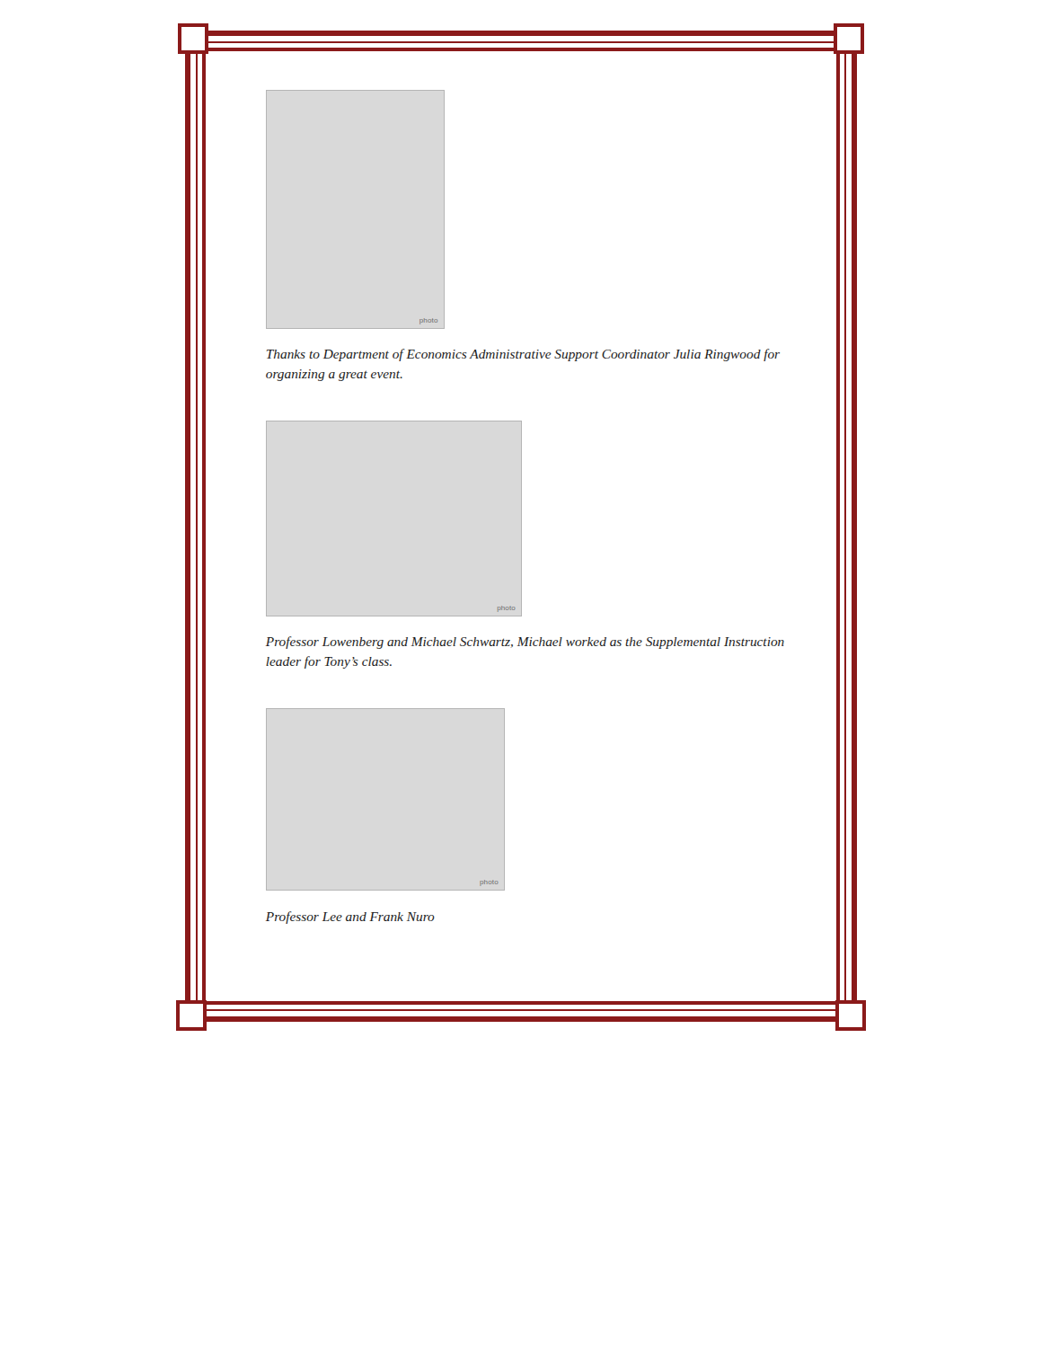photo
Thanks to Department of Economics Administrative Support Coordinator Julia Ringwood for organizing a great event.
photo
Professor Lowenberg and Michael Schwartz, Michael worked as the Supplemental Instruction leader for Tony’s class.
photo
Professor Lee and Frank Nuro